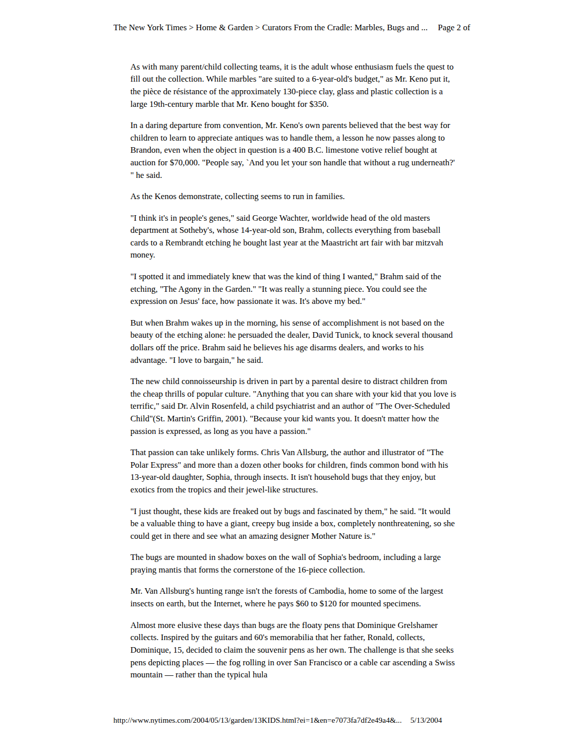The New York Times > Home & Garden > Curators From the Cradle: Marbles, Bugs and ... Page 2 of 4
As with many parent/child collecting teams, it is the adult whose enthusiasm fuels the quest to fill out the collection. While marbles "are suited to a 6-year-old's budget," as Mr. Keno put it, the pièce de résistance of the approximately 130-piece clay, glass and plastic collection is a large 19th-century marble that Mr. Keno bought for $350.
In a daring departure from convention, Mr. Keno's own parents believed that the best way for children to learn to appreciate antiques was to handle them, a lesson he now passes along to Brandon, even when the object in question is a 400 B.C. limestone votive relief bought at auction for $70,000. "People say, `And you let your son handle that without a rug underneath?' " he said.
As the Kenos demonstrate, collecting seems to run in families.
"I think it's in people's genes," said George Wachter, worldwide head of the old masters department at Sotheby's, whose 14-year-old son, Brahm, collects everything from baseball cards to a Rembrandt etching he bought last year at the Maastricht art fair with bar mitzvah money.
"I spotted it and immediately knew that was the kind of thing I wanted," Brahm said of the etching, "The Agony in the Garden." "It was really a stunning piece. You could see the expression on Jesus' face, how passionate it was. It's above my bed."
But when Brahm wakes up in the morning, his sense of accomplishment is not based on the beauty of the etching alone: he persuaded the dealer, David Tunick, to knock several thousand dollars off the price. Brahm said he believes his age disarms dealers, and works to his advantage. "I love to bargain," he said.
The new child connoisseurship is driven in part by a parental desire to distract children from the cheap thrills of popular culture. "Anything that you can share with your kid that you love is terrific," said Dr. Alvin Rosenfeld, a child psychiatrist and an author of "The Over-Scheduled Child"(St. Martin's Griffin, 2001). "Because your kid wants you. It doesn't matter how the passion is expressed, as long as you have a passion."
That passion can take unlikely forms. Chris Van Allsburg, the author and illustrator of "The Polar Express" and more than a dozen other books for children, finds common bond with his 13-year-old daughter, Sophia, through insects. It isn't household bugs that they enjoy, but exotics from the tropics and their jewel-like structures.
"I just thought, these kids are freaked out by bugs and fascinated by them," he said. "It would be a valuable thing to have a giant, creepy bug inside a box, completely nonthreatening, so she could get in there and see what an amazing designer Mother Nature is."
The bugs are mounted in shadow boxes on the wall of Sophia's bedroom, including a large praying mantis that forms the cornerstone of the 16-piece collection.
Mr. Van Allsburg's hunting range isn't the forests of Cambodia, home to some of the largest insects on earth, but the Internet, where he pays $60 to $120 for mounted specimens.
Almost more elusive these days than bugs are the floaty pens that Dominique Grelshamer collects. Inspired by the guitars and 60's memorabilia that her father, Ronald, collects, Dominique, 15, decided to claim the souvenir pens as her own. The challenge is that she seeks pens depicting places — the fog rolling in over San Francisco or a cable car ascending a Swiss mountain — rather than the typical hula
http://www.nytimes.com/2004/05/13/garden/13KIDS.html?ei=1&en=e7073fa7df2e49a4&... 5/13/2004